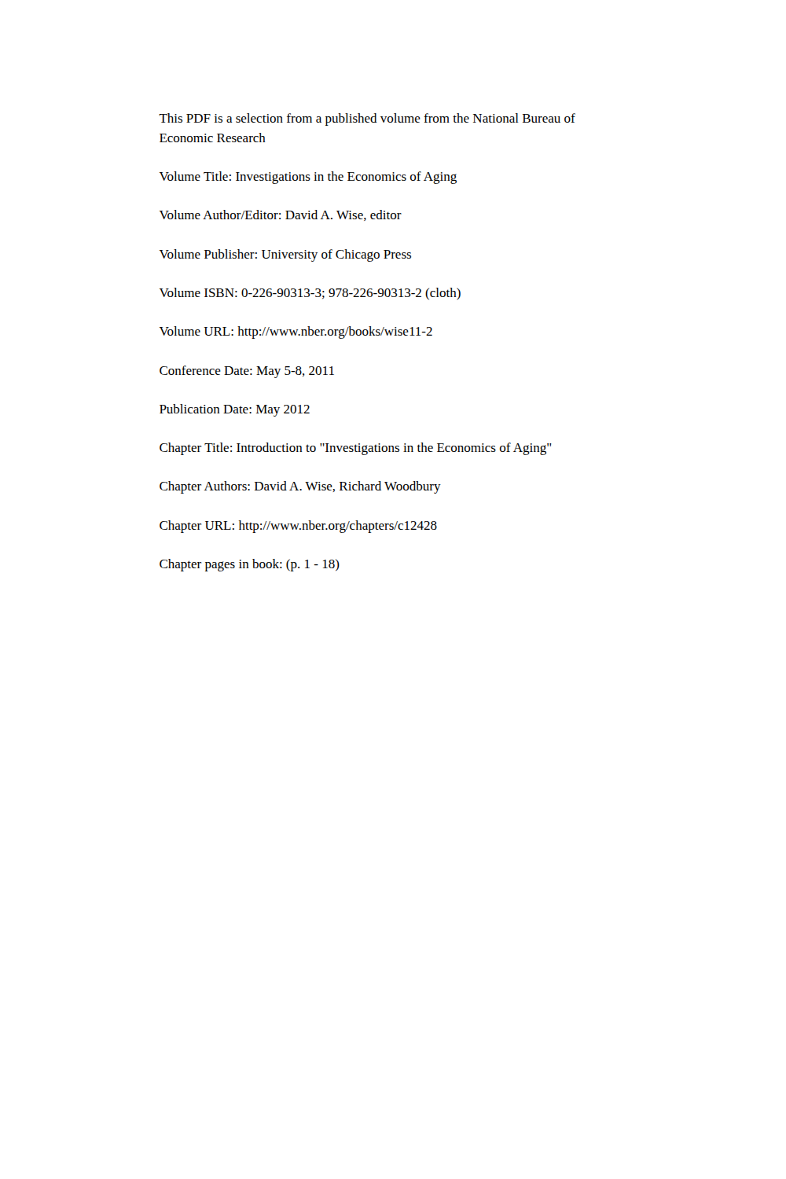This PDF is a selection from a published volume from the National Bureau of Economic Research
Volume Title: Investigations in the Economics of Aging
Volume Author/Editor: David A. Wise, editor
Volume Publisher: University of Chicago Press
Volume ISBN: 0-226-90313-3; 978-226-90313-2 (cloth)
Volume URL: http://www.nber.org/books/wise11-2
Conference Date: May 5-8, 2011
Publication Date: May 2012
Chapter Title: Introduction to "Investigations in the Economics of Aging"
Chapter Authors: David A. Wise, Richard Woodbury
Chapter URL: http://www.nber.org/chapters/c12428
Chapter pages in book: (p. 1 - 18)